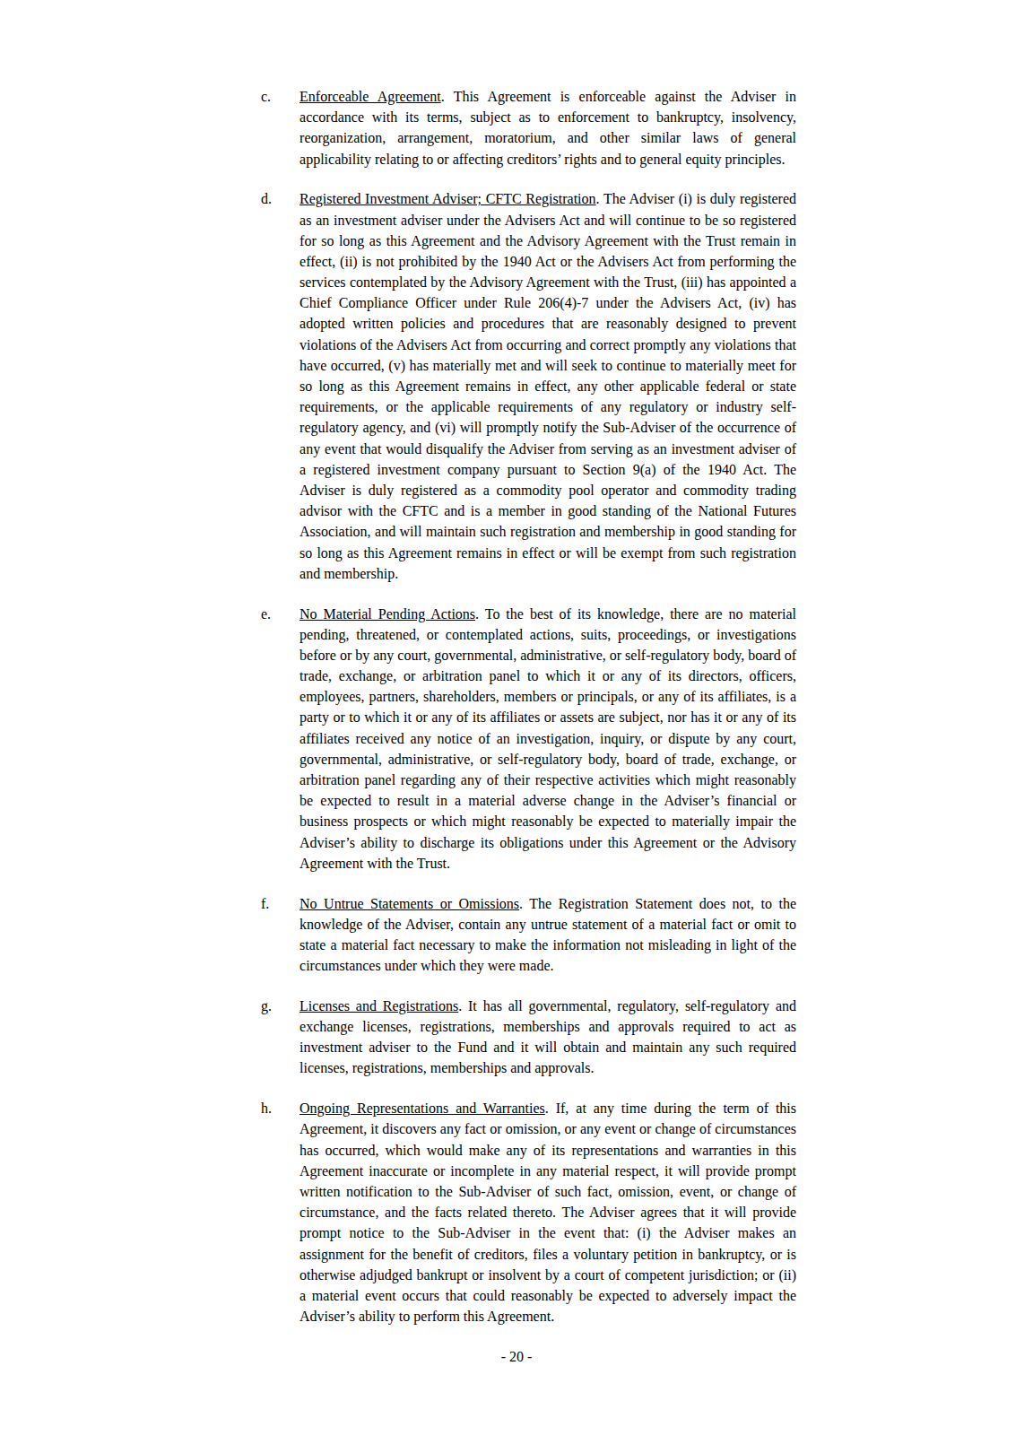c.
Enforceable Agreement. This Agreement is enforceable against the Adviser in accordance with its terms, subject as to enforcement to bankruptcy, insolvency, reorganization, arrangement, moratorium, and other similar laws of general applicability relating to or affecting creditors’ rights and to general equity principles.
d.
Registered Investment Adviser; CFTC Registration. The Adviser (i) is duly registered as an investment adviser under the Advisers Act and will continue to be so registered for so long as this Agreement and the Advisory Agreement with the Trust remain in effect, (ii) is not prohibited by the 1940 Act or the Advisers Act from performing the services contemplated by the Advisory Agreement with the Trust, (iii) has appointed a Chief Compliance Officer under Rule 206(4)-7 under the Advisers Act, (iv) has adopted written policies and procedures that are reasonably designed to prevent violations of the Advisers Act from occurring and correct promptly any violations that have occurred, (v) has materially met and will seek to continue to materially meet for so long as this Agreement remains in effect, any other applicable federal or state requirements, or the applicable requirements of any regulatory or industry self-regulatory agency, and (vi) will promptly notify the Sub-Adviser of the occurrence of any event that would disqualify the Adviser from serving as an investment adviser of a registered investment company pursuant to Section 9(a) of the 1940 Act. The Adviser is duly registered as a commodity pool operator and commodity trading advisor with the CFTC and is a member in good standing of the National Futures Association, and will maintain such registration and membership in good standing for so long as this Agreement remains in effect or will be exempt from such registration and membership.
e.
No Material Pending Actions. To the best of its knowledge, there are no material pending, threatened, or contemplated actions, suits, proceedings, or investigations before or by any court, governmental, administrative, or self-regulatory body, board of trade, exchange, or arbitration panel to which it or any of its directors, officers, employees, partners, shareholders, members or principals, or any of its affiliates, is a party or to which it or any of its affiliates or assets are subject, nor has it or any of its affiliates received any notice of an investigation, inquiry, or dispute by any court, governmental, administrative, or self-regulatory body, board of trade, exchange, or arbitration panel regarding any of their respective activities which might reasonably be expected to result in a material adverse change in the Adviser’s financial or business prospects or which might reasonably be expected to materially impair the Adviser’s ability to discharge its obligations under this Agreement or the Advisory Agreement with the Trust.
f.
No Untrue Statements or Omissions. The Registration Statement does not, to the knowledge of the Adviser, contain any untrue statement of a material fact or omit to state a material fact necessary to make the information not misleading in light of the circumstances under which they were made.
g.
Licenses and Registrations. It has all governmental, regulatory, self-regulatory and exchange licenses, registrations, memberships and approvals required to act as investment adviser to the Fund and it will obtain and maintain any such required licenses, registrations, memberships and approvals.
h.
Ongoing Representations and Warranties. If, at any time during the term of this Agreement, it discovers any fact or omission, or any event or change of circumstances has occurred, which would make any of its representations and warranties in this Agreement inaccurate or incomplete in any material respect, it will provide prompt written notification to the Sub-Adviser of such fact, omission, event, or change of circumstance, and the facts related thereto. The Adviser agrees that it will provide prompt notice to the Sub-Adviser in the event that: (i) the Adviser makes an assignment for the benefit of creditors, files a voluntary petition in bankruptcy, or is otherwise adjudged bankrupt or insolvent by a court of competent jurisdiction; or (ii) a material event occurs that could reasonably be expected to adversely impact the Adviser’s ability to perform this Agreement.
- 20 -